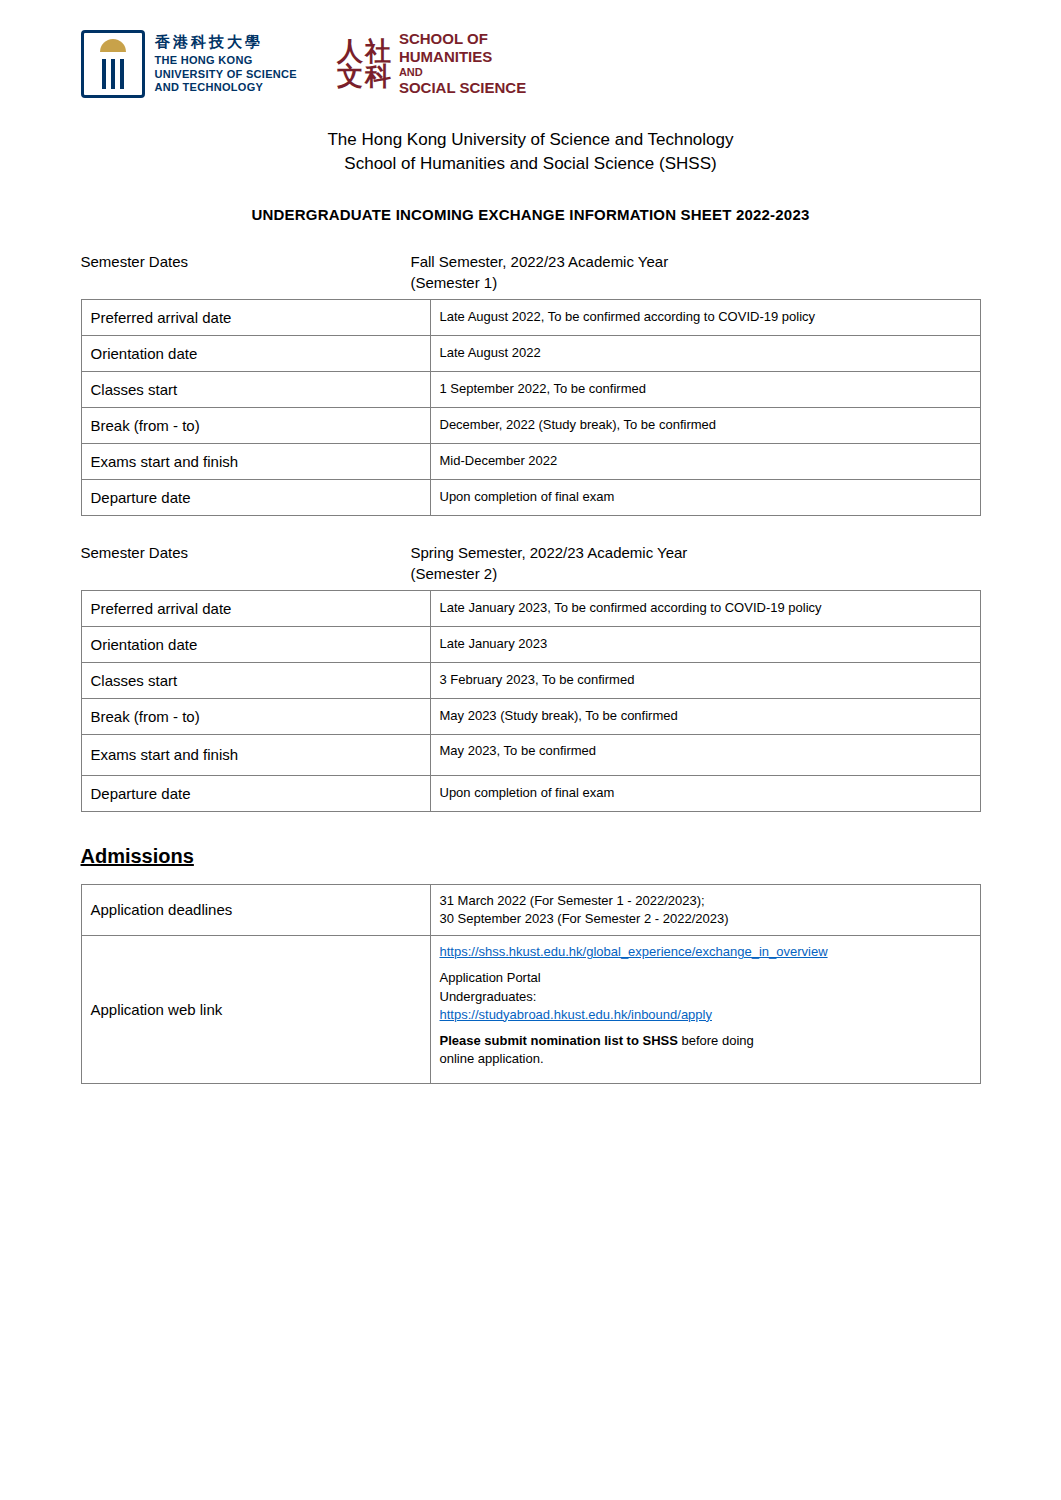香港科技大學 THE HONG KONG
UNIVERSITY OF SCIENCE
AND TECHNOLOGY
人社 文科
SCHOOL OF HUMANITIES AND
SOCIAL SCIENCE
The Hong Kong University of Science and Technology
School of Humanities and Social Science (SHSS)
UNDERGRADUATE INCOMING EXCHANGE INFORMATION SHEET 2022-2023
Semester Dates
Fall Semester, 2022/23 Academic Year
(Semester 1)
| Preferred arrival date | Late August 2022, To be confirmed according to COVID-19 policy |
| Orientation date | Late August 2022 |
| Classes start | 1 September 2022, To be confirmed |
| Break (from - to) | December, 2022 (Study break), To be confirmed |
| Exams start and finish | Mid-December 2022 |
| Departure date | Upon completion of final exam |
Semester Dates
Spring Semester, 2022/23 Academic Year
(Semester 2)
| Preferred arrival date | Late January 2023, To be confirmed according to COVID-19 policy |
| Orientation date | Late January 2023 |
| Classes start | 3 February 2023, To be confirmed |
| Break (from - to) | May 2023 (Study break), To be confirmed |
| Exams start and finish | May 2023, To be confirmed |
| Departure date | Upon completion of final exam |
Admissions
| Application deadlines | 31 March 2022 (For Semester 1 - 2022/2023); 30 September 2023 (For Semester 2 - 2022/2023) |
| Application web link | https://shss.hkust.edu.hk/global_experience/exchange_in_overview Application Portal Undergraduates: https://studyabroad.hkust.edu.hk/inbound/apply Please submit nomination list to SHSS before doing online application. |